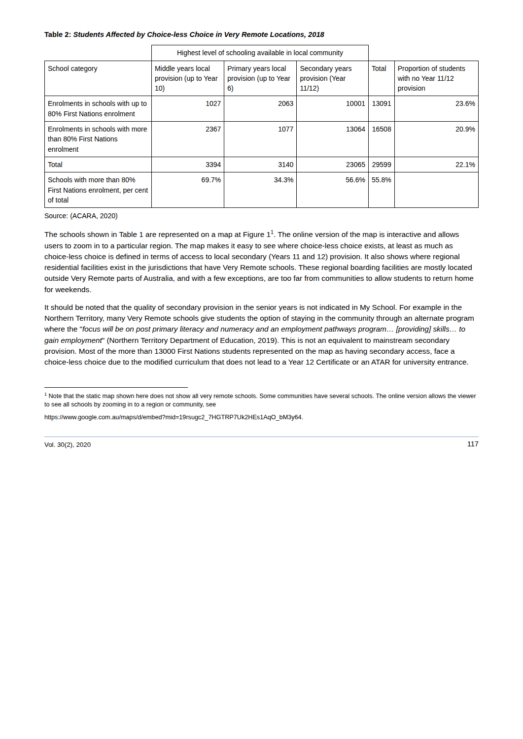Table 2: Students Affected by Choice-less Choice in Very Remote Locations, 2018
| | Highest level of schooling available in local community | | |
| School category | Middle years local provision (up to Year 10) | Primary years local provision (up to Year 6) | Secondary years provision (Year 11/12) | Total | Proportion of students with no Year 11/12 provision |
| Enrolments in schools with up to 80% First Nations enrolment | 1027 | 2063 | 10001 | 13091 | 23.6% |
| Enrolments in schools with more than 80% First Nations enrolment | 2367 | 1077 | 13064 | 16508 | 20.9% |
| Total | 3394 | 3140 | 23065 | 29599 | 22.1% |
| Schools with more than 80% First Nations enrolment, per cent of total | 69.7% | 34.3% | 56.6% | 55.8% | |
Source: (ACARA, 2020)
The schools shown in Table 1 are represented on a map at Figure 11. The online version of the map is interactive and allows users to zoom in to a particular region. The map makes it easy to see where choice-less choice exists, at least as much as choice-less choice is defined in terms of access to local secondary (Years 11 and 12) provision. It also shows where regional residential facilities exist in the jurisdictions that have Very Remote schools. These regional boarding facilities are mostly located outside Very Remote parts of Australia, and with a few exceptions, are too far from communities to allow students to return home for weekends.
It should be noted that the quality of secondary provision in the senior years is not indicated in My School. For example in the Northern Territory, many Very Remote schools give students the option of staying in the community through an alternate program where the "focus will be on post primary literacy and numeracy and an employment pathways program… [providing] skills… to gain employment" (Northern Territory Department of Education, 2019). This is not an equivalent to mainstream secondary provision. Most of the more than 13000 First Nations students represented on the map as having secondary access, face a choice-less choice due to the modified curriculum that does not lead to a Year 12 Certificate or an ATAR for university entrance.
1 Note that the static map shown here does not show all very remote schools. Some communities have several schools. The online version allows the viewer to see all schools by zooming in to a region or community, see
https://www.google.com.au/maps/d/embed?mid=19rsugc2_7HGTRP7Uk2HEs1AqO_bM3y64.
Vol. 30(2), 2020 117